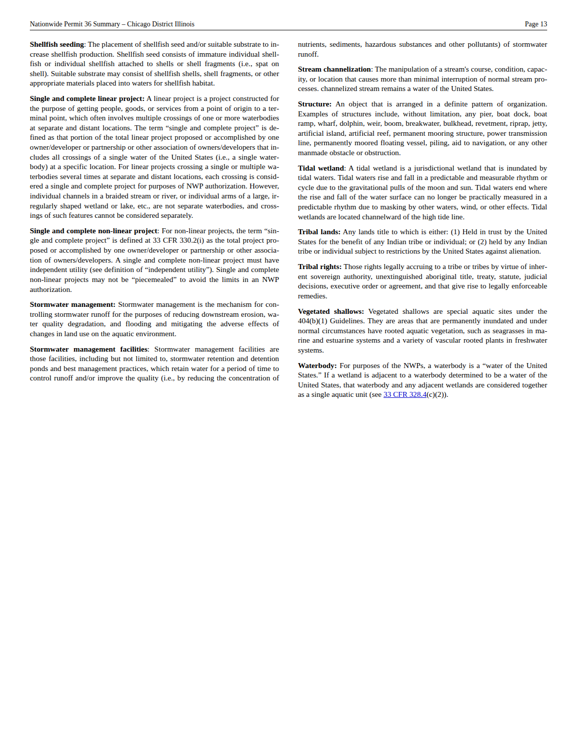Nationwide Permit 36 Summary – Chicago District Illinois Page 13
Shellfish seeding: The placement of shellfish seed and/or suitable substrate to increase shellfish production. Shellfish seed consists of immature individual shellfish or individual shellfish attached to shells or shell fragments (i.e., spat on shell). Suitable substrate may consist of shellfish shells, shell fragments, or other appropriate materials placed into waters for shellfish habitat.
Single and complete linear project: A linear project is a project constructed for the purpose of getting people, goods, or services from a point of origin to a terminal point, which often involves multiple crossings of one or more waterbodies at separate and distant locations. The term “single and complete project” is defined as that portion of the total linear project proposed or accomplished by one owner/developer or partnership or other association of owners/developers that includes all crossings of a single water of the United States (i.e., a single waterbody) at a specific location. For linear projects crossing a single or multiple waterbodies several times at separate and distant locations, each crossing is considered a single and complete project for purposes of NWP authorization. However, individual channels in a braided stream or river, or individual arms of a large, irregularly shaped wetland or lake, etc., are not separate waterbodies, and crossings of such features cannot be considered separately.
Single and complete non-linear project: For non-linear projects, the term “single and complete project” is defined at 33 CFR 330.2(i) as the total project proposed or accomplished by one owner/developer or partnership or other association of owners/developers. A single and complete non-linear project must have independent utility (see definition of “independent utility”). Single and complete non-linear projects may not be “piecemealed” to avoid the limits in an NWP authorization.
Stormwater management: Stormwater management is the mechanism for controlling stormwater runoff for the purposes of reducing downstream erosion, water quality degradation, and flooding and mitigating the adverse effects of changes in land use on the aquatic environment.
Stormwater management facilities: Stormwater management facilities are those facilities, including but not limited to, stormwater retention and detention ponds and best management practices, which retain water for a period of time to control runoff and/or improve the quality (i.e., by reducing the concentration of nutrients, sediments, hazardous substances and other pollutants) of stormwater runoff.
Stream channelization: The manipulation of a stream's course, condition, capacity, or location that causes more than minimal interruption of normal stream processes. channelized stream remains a water of the United States.
Structure: An object that is arranged in a definite pattern of organization. Examples of structures include, without limitation, any pier, boat dock, boat ramp, wharf, dolphin, weir, boom, breakwater, bulkhead, revetment, riprap, jetty, artificial island, artificial reef, permanent mooring structure, power transmission line, permanently moored floating vessel, piling, aid to navigation, or any other manmade obstacle or obstruction.
Tidal wetland: A tidal wetland is a jurisdictional wetland that is inundated by tidal waters. Tidal waters rise and fall in a predictable and measurable rhythm or cycle due to the gravitational pulls of the moon and sun. Tidal waters end where the rise and fall of the water surface can no longer be practically measured in a predictable rhythm due to masking by other waters, wind, or other effects. Tidal wetlands are located channelward of the high tide line.
Tribal lands: Any lands title to which is either: (1) Held in trust by the United States for the benefit of any Indian tribe or individual; or (2) held by any Indian tribe or individual subject to restrictions by the United States against alienation.
Tribal rights: Those rights legally accruing to a tribe or tribes by virtue of inherent sovereign authority, unextinguished aboriginal title, treaty, statute, judicial decisions, executive order or agreement, and that give rise to legally enforceable remedies.
Vegetated shallows: Vegetated shallows are special aquatic sites under the 404(b)(1) Guidelines. They are areas that are permanently inundated and under normal circumstances have rooted aquatic vegetation, such as seagrasses in marine and estuarine systems and a variety of vascular rooted plants in freshwater systems.
Waterbody: For purposes of the NWPs, a waterbody is a “water of the United States.” If a wetland is adjacent to a waterbody determined to be a water of the United States, that waterbody and any adjacent wetlands are considered together as a single aquatic unit (see 33 CFR 328.4(c)(2)).